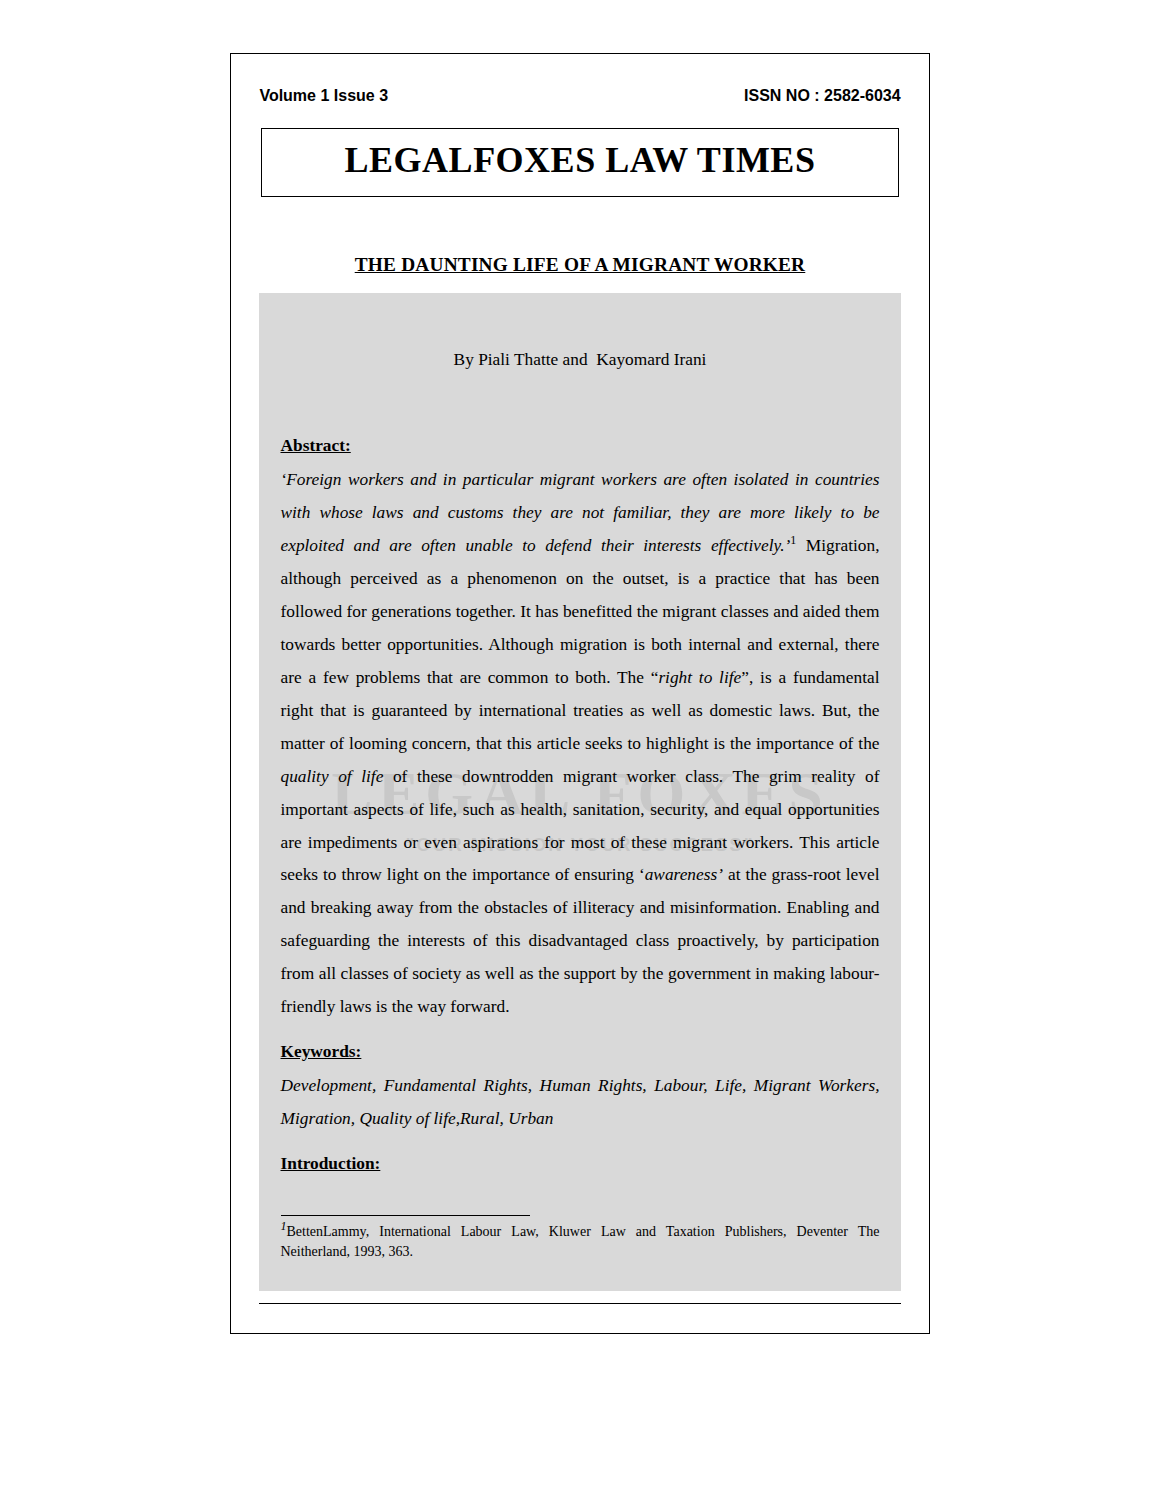Volume 1 Issue 3 ISSN NO : 2582-6034
LEGALFOXES LAW TIMES
THE DAUNTING LIFE OF A MIGRANT WORKER
LEGAL FOXES
"OUR MISSION YOUR SUCCESS"
By Piali Thatte and Kayomard Irani
Abstract:
‘Foreign workers and in particular migrant workers are often isolated in countries with whose laws and customs they are not familiar, they are more likely to be exploited and are often unable to defend their interests effectively.’1 Migration, although perceived as a phenomenon on the outset, is a practice that has been followed for generations together. It has benefitted the migrant classes and aided them towards better opportunities. Although migration is both internal and external, there are a few problems that are common to both. The “right to life”, is a fundamental right that is guaranteed by international treaties as well as domestic laws. But, the matter of looming concern, that this article seeks to highlight is the importance of the quality of life of these downtrodden migrant worker class. The grim reality of important aspects of life, such as health, sanitation, security, and equal opportunities are impediments or even aspirations for most of these migrant workers. This article seeks to throw light on the importance of ensuring ‘awareness’ at the grass-root level and breaking away from the obstacles of illiteracy and misinformation. Enabling and safeguarding the interests of this disadvantaged class proactively, by participation from all classes of society as well as the support by the government in making labour-friendly laws is the way forward.
Keywords:
Development, Fundamental Rights, Human Rights, Labour, Life, Migrant Workers, Migration, Quality of life,Rural, Urban
Introduction:
1BettenLammy, International Labour Law, Kluwer Law and Taxation Publishers, Deventer The Neitherland, 1993, 363.